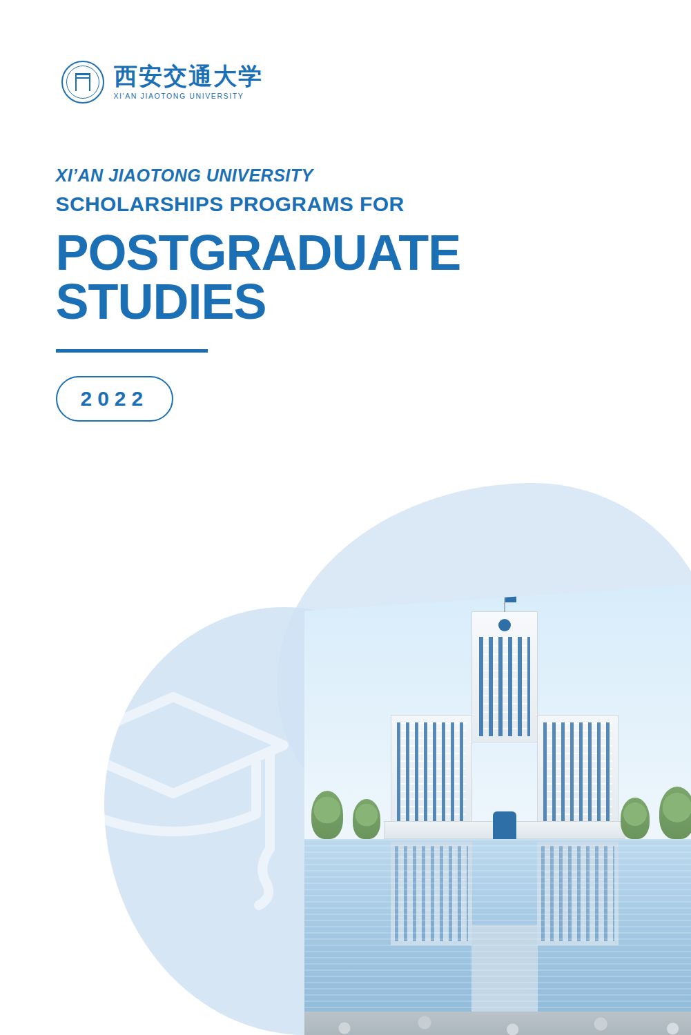西安交通大学
XI'AN JIAOTONG UNIVERSITY
XI’AN JIAOTONG UNIVERSITY
SCHOLARSHIPS PROGRAMS FOR
POSTGRADUATE
STUDIES
2022